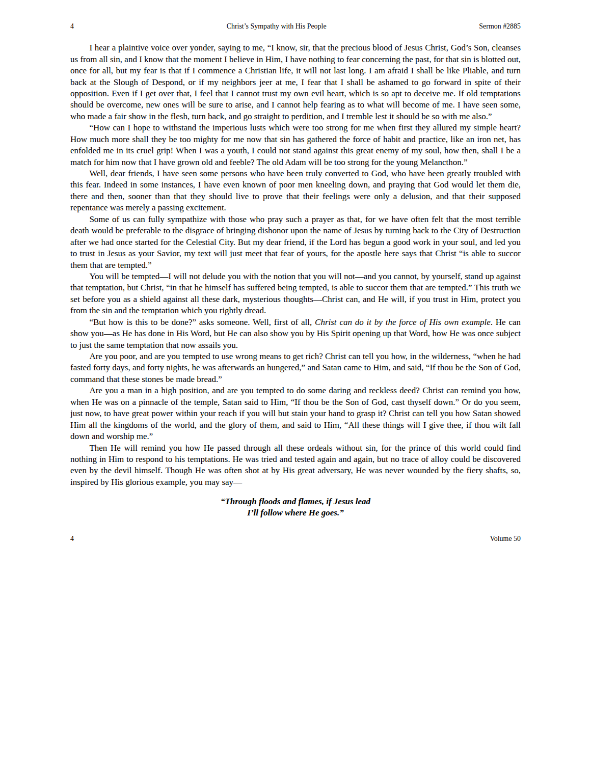4
Christ’s Sympathy with His People
Sermon #2885
I hear a plaintive voice over yonder, saying to me, “I know, sir, that the precious blood of Jesus Christ, God’s Son, cleanses us from all sin, and I know that the moment I believe in Him, I have nothing to fear concerning the past, for that sin is blotted out, once for all, but my fear is that if I commence a Christian life, it will not last long. I am afraid I shall be like Pliable, and turn back at the Slough of Despond, or if my neighbors jeer at me, I fear that I shall be ashamed to go forward in spite of their opposition. Even if I get over that, I feel that I cannot trust my own evil heart, which is so apt to deceive me. If old temptations should be overcome, new ones will be sure to arise, and I cannot help fearing as to what will become of me. I have seen some, who made a fair show in the flesh, turn back, and go straight to perdition, and I tremble lest it should be so with me also.”
“How can I hope to withstand the imperious lusts which were too strong for me when first they allured my simple heart? How much more shall they be too mighty for me now that sin has gathered the force of habit and practice, like an iron net, has enfolded me in its cruel grip! When I was a youth, I could not stand against this great enemy of my soul, how then, shall I be a match for him now that I have grown old and feeble? The old Adam will be too strong for the young Melancthon.”
Well, dear friends, I have seen some persons who have been truly converted to God, who have been greatly troubled with this fear. Indeed in some instances, I have even known of poor men kneeling down, and praying that God would let them die, there and then, sooner than that they should live to prove that their feelings were only a delusion, and that their supposed repentance was merely a passing excitement.
Some of us can fully sympathize with those who pray such a prayer as that, for we have often felt that the most terrible death would be preferable to the disgrace of bringing dishonor upon the name of Jesus by turning back to the City of Destruction after we had once started for the Celestial City. But my dear friend, if the Lord has begun a good work in your soul, and led you to trust in Jesus as your Savior, my text will just meet that fear of yours, for the apostle here says that Christ “is able to succor them that are tempted.”
You will be tempted—I will not delude you with the notion that you will not—and you cannot, by yourself, stand up against that temptation, but Christ, “in that he himself has suffered being tempted, is able to succor them that are tempted.” This truth we set before you as a shield against all these dark, mysterious thoughts—Christ can, and He will, if you trust in Him, protect you from the sin and the temptation which you rightly dread.
“But how is this to be done?” asks someone. Well, first of all, Christ can do it by the force of His own example. He can show you—as He has done in His Word, but He can also show you by His Spirit opening up that Word, how He was once subject to just the same temptation that now assails you.
Are you poor, and are you tempted to use wrong means to get rich? Christ can tell you how, in the wilderness, “when he had fasted forty days, and forty nights, he was afterwards an hungered,” and Satan came to Him, and said, “If thou be the Son of God, command that these stones be made bread.”
Are you a man in a high position, and are you tempted to do some daring and reckless deed? Christ can remind you how, when He was on a pinnacle of the temple, Satan said to Him, “If thou be the Son of God, cast thyself down.” Or do you seem, just now, to have great power within your reach if you will but stain your hand to grasp it? Christ can tell you how Satan showed Him all the kingdoms of the world, and the glory of them, and said to Him, “All these things will I give thee, if thou wilt fall down and worship me.”
Then He will remind you how He passed through all these ordeals without sin, for the prince of this world could find nothing in Him to respond to his temptations. He was tried and tested again and again, but no trace of alloy could be discovered even by the devil himself. Though He was often shot at by His great adversary, He was never wounded by the fiery shafts, so, inspired by His glorious example, you may say—
“Through floods and flames, if Jesus lead
I’ll follow where He goes.”
4
Volume 50